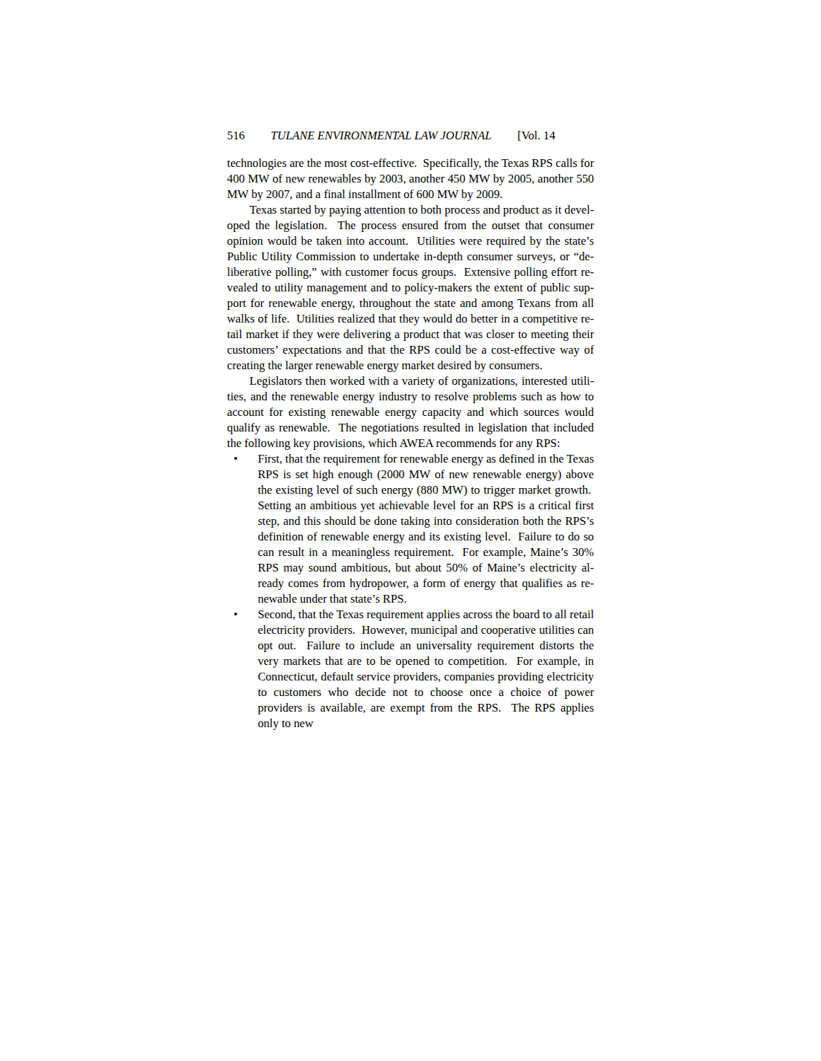516 TULANE ENVIRONMENTAL LAW JOURNAL[Vol. 14
technologies are the most cost-effective. Specifically, the Texas RPS calls for 400 MW of new renewables by 2003, another 450 MW by 2005, another 550 MW by 2007, and a final installment of 600 MW by 2009.
Texas started by paying attention to both process and product as it developed the legislation. The process ensured from the outset that consumer opinion would be taken into account. Utilities were required by the state’s Public Utility Commission to undertake in-depth consumer surveys, or “deliberative polling,” with customer focus groups. Extensive polling effort revealed to utility management and to policy-makers the extent of public support for renewable energy, throughout the state and among Texans from all walks of life. Utilities realized that they would do better in a competitive retail market if they were delivering a product that was closer to meeting their customers’ expectations and that the RPS could be a cost-effective way of creating the larger renewable energy market desired by consumers.
Legislators then worked with a variety of organizations, interested utilities, and the renewable energy industry to resolve problems such as how to account for existing renewable energy capacity and which sources would qualify as renewable. The negotiations resulted in legislation that included the following key provisions, which AWEA recommends for any RPS:
First, that the requirement for renewable energy as defined in the Texas RPS is set high enough (2000 MW of new renewable energy) above the existing level of such energy (880 MW) to trigger market growth. Setting an ambitious yet achievable level for an RPS is a critical first step, and this should be done taking into consideration both the RPS’s definition of renewable energy and its existing level. Failure to do so can result in a meaningless requirement. For example, Maine’s 30% RPS may sound ambitious, but about 50% of Maine’s electricity already comes from hydropower, a form of energy that qualifies as renewable under that state’s RPS.
Second, that the Texas requirement applies across the board to all retail electricity providers. However, municipal and cooperative utilities can opt out. Failure to include an universality requirement distorts the very markets that are to be opened to competition. For example, in Connecticut, default service providers, companies providing electricity to customers who decide not to choose once a choice of power providers is available, are exempt from the RPS. The RPS applies only to new